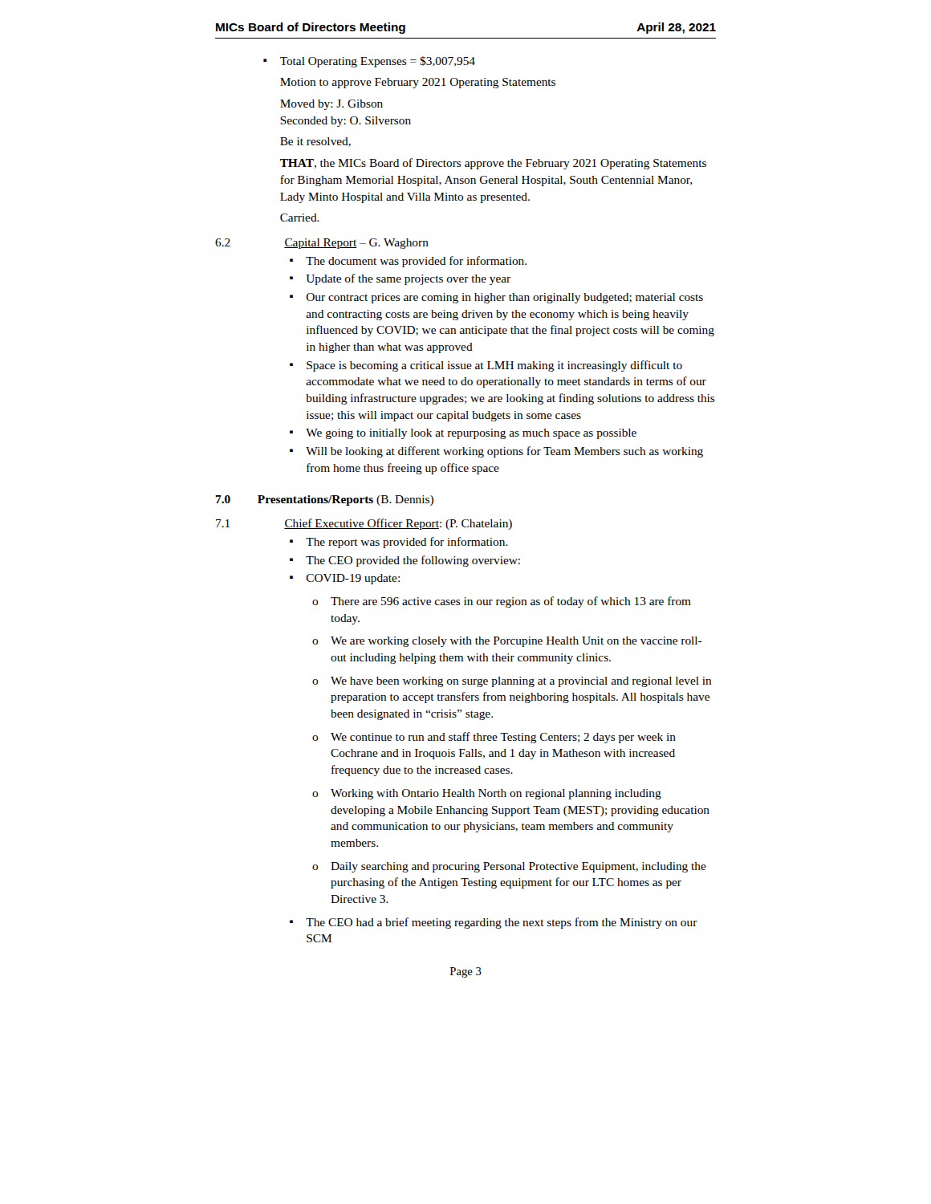MICs Board of Directors Meeting
April 28, 2021
Total Operating Expenses = $3,007,954
Motion to approve February 2021 Operating Statements
Moved by: J. Gibson
Seconded by: O. Silverson
Be it resolved,
THAT, the MICs Board of Directors approve the February 2021 Operating Statements for Bingham Memorial Hospital, Anson General Hospital, South Centennial Manor, Lady Minto Hospital and Villa Minto as presented.
Carried.
6.2
Capital Report – G. Waghorn
The document was provided for information.
Update of the same projects over the year
Our contract prices are coming in higher than originally budgeted; material costs and contracting costs are being driven by the economy which is being heavily influenced by COVID; we can anticipate that the final project costs will be coming in higher than what was approved
Space is becoming a critical issue at LMH making it increasingly difficult to accommodate what we need to do operationally to meet standards in terms of our building infrastructure upgrades; we are looking at finding solutions to address this issue; this will impact our capital budgets in some cases
We going to initially look at repurposing as much space as possible
Will be looking at different working options for Team Members such as working from home thus freeing up office space
7.0 Presentations/Reports (B. Dennis)
7.1
Chief Executive Officer Report: (P. Chatelain)
The report was provided for information.
The CEO provided the following overview:
COVID-19 update:
There are 596 active cases in our region as of today of which 13 are from today.
We are working closely with the Porcupine Health Unit on the vaccine roll-out including helping them with their community clinics.
We have been working on surge planning at a provincial and regional level in preparation to accept transfers from neighboring hospitals. All hospitals have been designated in “crisis” stage.
We continue to run and staff three Testing Centers; 2 days per week in Cochrane and in Iroquois Falls, and 1 day in Matheson with increased frequency due to the increased cases.
Working with Ontario Health North on regional planning including developing a Mobile Enhancing Support Team (MEST); providing education and communication to our physicians, team members and community members.
Daily searching and procuring Personal Protective Equipment, including the purchasing of the Antigen Testing equipment for our LTC homes as per Directive 3.
The CEO had a brief meeting regarding the next steps from the Ministry on our SCM
Page 3